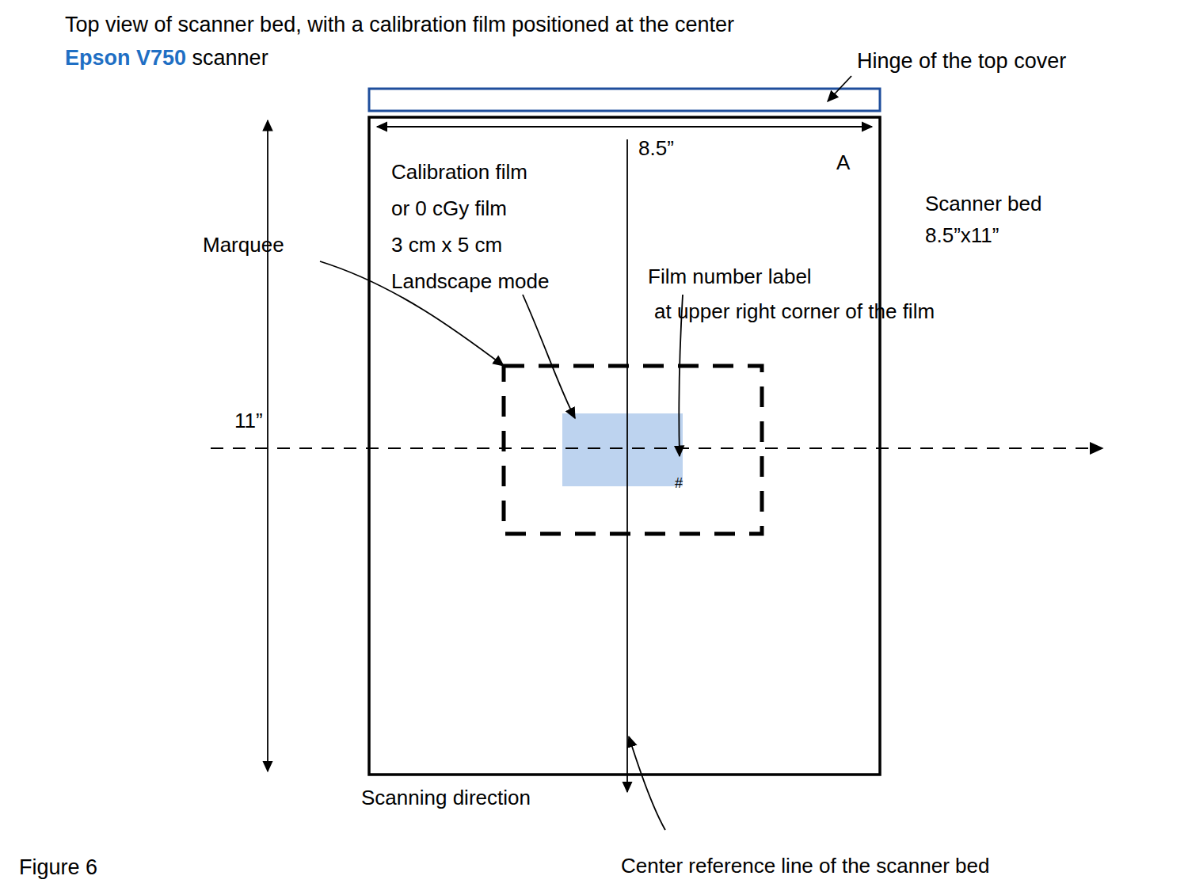Figure 6 Top view of scanner bed, with a calibration film positioned at the center. Epson V750 scanner. Top view of scanner bed, with a calibration film positioned at the center Epson V750 scanner Hinge of the top cover 8.5” 11” A Scanner bed 8.5”x11” Calibration film or 0 cGy film 3 cm x 5 cm Landscape mode Marquee Film number label at upper right corner of the film # Scanning direction Center reference line of the scanner bed Figure 6